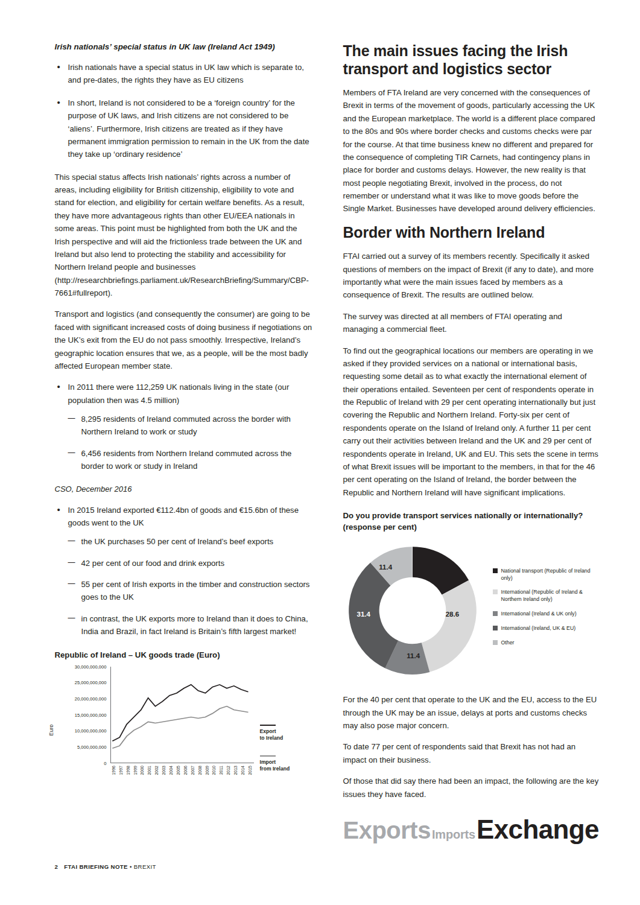Irish nationals’ special status in UK law (Ireland Act 1949)
Irish nationals have a special status in UK law which is separate to, and pre-dates, the rights they have as EU citizens
In short, Ireland is not considered to be a ‘foreign country’ for the purpose of UK laws, and Irish citizens are not considered to be ‘aliens’. Furthermore, Irish citizens are treated as if they have permanent immigration permission to remain in the UK from the date they take up ‘ordinary residence’
This special status affects Irish nationals’ rights across a number of areas, including eligibility for British citizenship, eligibility to vote and stand for election, and eligibility for certain welfare benefits. As a result, they have more advantageous rights than other EU/EEA nationals in some areas. This point must be highlighted from both the UK and the Irish perspective and will aid the frictionless trade between the UK and Ireland but also lend to protecting the stability and accessibility for Northern Ireland people and businesses (http://researchbriefings.parliament.uk/ResearchBriefing/Summary/CBP-7661#fullreport).
Transport and logistics (and consequently the consumer) are going to be faced with significant increased costs of doing business if negotiations on the UK’s exit from the EU do not pass smoothly. Irrespective, Ireland’s geographic location ensures that we, as a people, will be the most badly affected European member state.
In 2011 there were 112,259 UK nationals living in the state (our population then was 4.5 million)
8,295 residents of Ireland commuted across the border with Northern Ireland to work or study
6,456 residents from Northern Ireland commuted across the border to work or study in Ireland
CSO, December 2016
In 2015 Ireland exported €112.4bn of goods and €15.6bn of these goods went to the UK
the UK purchases 50 per cent of Ireland’s beef exports
42 per cent of our food and drink exports
55 per cent of Irish exports in the timber and construction sectors goes to the UK
in contrast, the UK exports more to Ireland than it does to China, India and Brazil, in fact Ireland is Britain’s fifth largest market!
Republic of Ireland – UK goods trade (Euro)
Euro
30,000,000,000 25,000,000,000 20,000,000,000 15,000,000,000 10,000,000,000 5,000,000,000 0
1996 1997 1998 1999 2000 2001 2002 2003 2004 2005 2006 2007 2008 2009 2010 2011 2012 2013 2014 2015
Export
to Ireland
Import
from Ireland
The main issues facing the Irish transport and logistics sector
Members of FTA Ireland are very concerned with the consequences of Brexit in terms of the movement of goods, particularly accessing the UK and the European marketplace. The world is a different place compared to the 80s and 90s where border checks and customs checks were par for the course. At that time business knew no different and prepared for the consequence of completing TIR Carnets, had contingency plans in place for border and customs delays. However, the new reality is that most people negotiating Brexit, involved in the process, do not remember or understand what it was like to move goods before the Single Market. Businesses have developed around delivery efficiencies.
Border with Northern Ireland
FTAI carried out a survey of its members recently. Specifically it asked questions of members on the impact of Brexit (if any to date), and more importantly what were the main issues faced by members as a consequence of Brexit. The results are outlined below.
The survey was directed at all members of FTAI operating and managing a commercial fleet.
To find out the geographical locations our members are operating in we asked if they provided services on a national or international basis, requesting some detail as to what exactly the international element of their operations entailed. Seventeen per cent of respondents operate in the Republic of Ireland with 29 per cent operating internationally but just covering the Republic and Northern Ireland. Forty-six per cent of respondents operate on the Island of Ireland only. A further 11 per cent carry out their activities between Ireland and the UK and 29 per cent of respondents operate in Ireland, UK and EU. This sets the scene in terms of what Brexit issues will be important to the members, in that for the 46 per cent operating on the Island of Ireland, the border between the Republic and Northern Ireland will have significant implications.
Do you provide transport services nationally or internationally?
(response per cent)
17.1 28.6 11.4 31.4 11.4
National transport (Republic of Ireland only)
International (Republic of Ireland & Northern Ireland only)
International (Ireland & UK only)
International (Ireland, UK & EU)
Other
For the 40 per cent that operate to the UK and the EU, access to the EU through the UK may be an issue, delays at ports and customs checks may also pose major concern.
To date 77 per cent of respondents said that Brexit has not had an impact on their business.
Of those that did say there had been an impact, the following are the key issues they have faced.
Exports Imports Exchange
2 FTAI BRIEFING NOTE • BREXIT